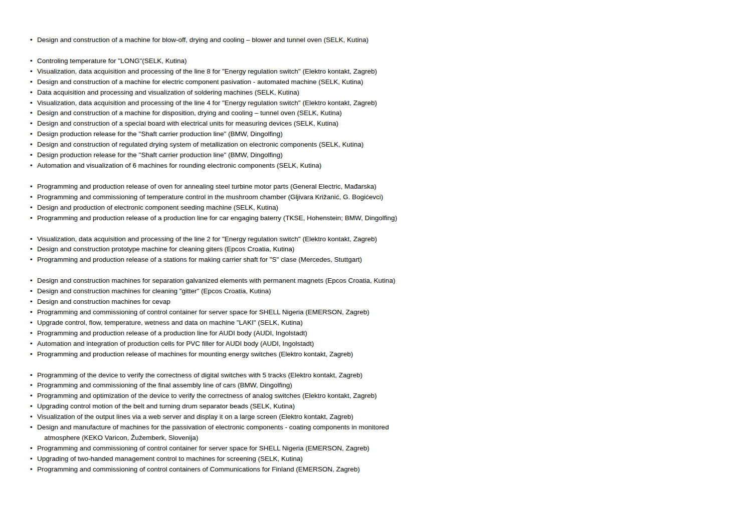Design and construction of a machine for blow-off, drying and cooling – blower and tunnel oven (SELK, Kutina)
Controling temperature for "LONG"(SELK, Kutina)
Visualization, data acquisition and processing of the line 8 for "Energy regulation switch" (Elektro kontakt, Zagreb)
Design and construction of a machine for electric component pasivation - automated machine (SELK, Kutina)
Data acquisition and processing and visualization of soldering machines (SELK, Kutina)
Visualization, data acquisition and processing of the line 4 for "Energy regulation switch" (Elektro kontakt, Zagreb)
Design and construction of a machine for disposition, drying and cooling – tunnel oven (SELK, Kutina)
Design and construction of a special board with electrical units for measuring devices (SELK, Kutina)
Design production release for the "Shaft carrier production line" (BMW, Dingolfing)
Design and construction of regulated drying system of metallization on electronic components (SELK, Kutina)
Design production release for the "Shaft carrier production line" (BMW, Dingolfing)
Automation and visualization of 6 machines for rounding electronic components (SELK, Kutina)
Programming and production release of oven for annealing steel turbine motor parts (General Electric, Mađarska)
Programming and commissioning of temperature control in the mushroom chamber (Gljivara Križanić, G. Bogićevci)
Design and production of electronic component seeding machine (SELK, Kutina)
Programming and production release of a production line for car engaging baterry (TKSE, Hohenstein; BMW, Dingolfing)
Visualization, data acquisition and processing of the line 2 for "Energy regulation switch" (Elektro kontakt, Zagreb)
Design and construction prototype machine for cleaning giters (Epcos Croatia, Kutina)
Programming and production release of a stations for making carrier shaft for "S" clase (Mercedes, Stuttgart)
Design and construction machines for separation galvanized elements with permanent magnets (Epcos Croatia, Kutina)
Design and construction machines for cleaning "gitter" (Epcos Croatia, Kutina)
Design and construction machines for cevap
Programming and commissioning of control container for server space for SHELL Nigeria (EMERSON, Zagreb)
Upgrade control, flow, temperature, wetness and data on machine "LAKI" (SELK, Kutina)
Programming and production release of a production line for AUDI body (AUDI, Ingolstadt)
Automation and integration of production cells for PVC filler for AUDI body (AUDI, Ingolstadt)
Programming and production release of machines for mounting energy switches (Elektro kontakt, Zagreb)
Programming of the device to verify the correctness of digital switches with 5 tracks (Elektro kontakt, Zagreb)
Programming and commissioning of the final assembly line of cars (BMW, Dingolfing)
Programming and optimization of the device to verify the correctness of analog switches (Elektro kontakt, Zagreb)
Upgrading control motion of the belt and turning drum separator beads (SELK, Kutina)
Visualization of the output lines via a web server and display it on a large screen (Elektro kontakt, Zagreb)
Design and manufacture of machines for the passivation of electronic components - coating components in monitoredatmosphere (KEKO Varicon, Žužemberk, Slovenija)
Programming and commissioning of control container for server space for SHELL Nigeria (EMERSON, Zagreb)
Upgrading of two-handed management control to machines for screening (SELK, Kutina)
Programming and commissioning of control containers of Communications for Finland (EMERSON, Zagreb)